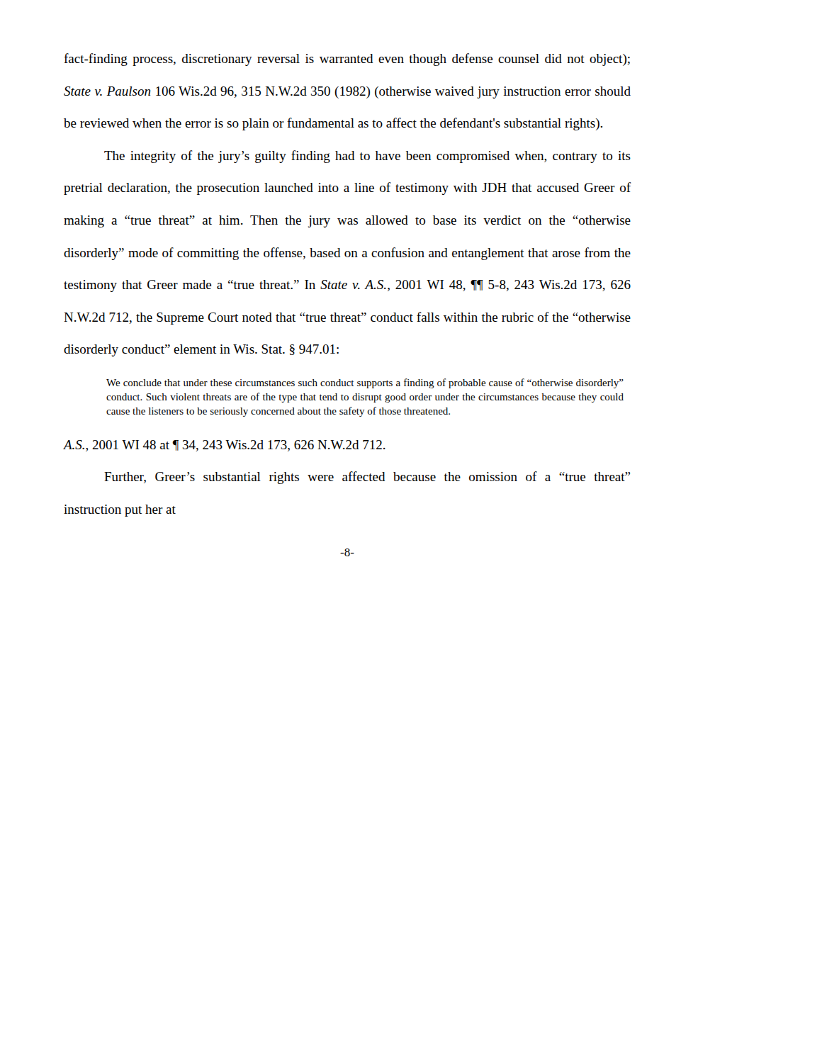fact-finding process, discretionary reversal is warranted even though defense counsel did not object); State v. Paulson 106 Wis.2d 96, 315 N.W.2d 350 (1982) (otherwise waived jury instruction error should be reviewed when the error is so plain or fundamental as to affect the defendant's substantial rights).
The integrity of the jury’s guilty finding had to have been compromised when, contrary to its pretrial declaration, the prosecution launched into a line of testimony with JDH that accused Greer of making a “true threat” at him. Then the jury was allowed to base its verdict on the “otherwise disorderly” mode of committing the offense, based on a confusion and entanglement that arose from the testimony that Greer made a “true threat.” In State v. A.S., 2001 WI 48, ¶¶ 5-8, 243 Wis.2d 173, 626 N.W.2d 712, the Supreme Court noted that “true threat” conduct falls within the rubric of the “otherwise disorderly conduct” element in Wis. Stat. § 947.01:
We conclude that under these circumstances such conduct supports a finding of probable cause of “otherwise disorderly” conduct. Such violent threats are of the type that tend to disrupt good order under the circumstances because they could cause the listeners to be seriously concerned about the safety of those threatened.
A.S., 2001 WI 48 at ¶ 34, 243 Wis.2d 173, 626 N.W.2d 712.
Further, Greer’s substantial rights were affected because the omission of a “true threat” instruction put her at
-8-